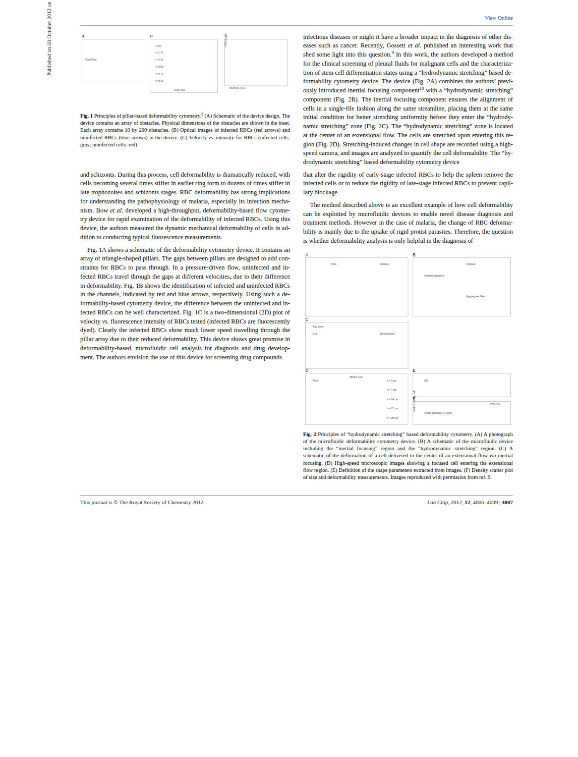Published on 08 October 2012 on http://pubs.rsc.org | doi:10.1039/C2LC90100E Downloaded on 12 September 2012
View Online
Fig. 1 Principles of pillar-based deformability cytometry.8 (A) Schematic of the device design. The device contains an array of obstacles. Physical dimensions of the obstacles are shown in the inset. Each array contains 10 by 200 obstacles. (B) Optical images of infected RBCs (red arrows) and uninfected RBCs (blue arrows) in the device. (C) Velocity vs. intensity for RBCs (infected cells: gray; uninfected cells: red).
infectious diseases or might it have a broader impact in the diagnosis of other diseases such as cancer. Recently, Gossett et al. published an interesting work that shed some light into this question.9 In this work, the authors developed a method for the clinical screening of pleural fluids for malignant cells and the characterization of stem cell differentiation states using a “hydrodynamic stretching” based deformability cytometry device. The device (Fig. 2A) combines the authors’ previously introduced inertial focusing component10 with a “hydrodynamic stretching” component (Fig. 2B). The inertial focusing component ensures the alignment of cells in a single-file fashion along the same streamline, placing them at the same initial condition for better stretching uniformity before they enter the “hydrodynamic stretching” zone (Fig. 2C). The “hydrodynamic stretching” zone is located at the center of an extensional flow. The cells are stretched upon entering this region (Fig. 2D). Stretching-induced changes in cell shape are recorded using a high-speed camera, and images are analyzed to quantify the cell deformability. The “hydrodynamic stretching” based deformability cytometry device
and schizonts. During this process, cell deformability is dramatically reduced, with cells becoming several times stiffer in earlier ring form to dozens of times stiffer in late trophozoites and schizonts stages. RBC deformability has strong implications for understanding the pathophysiology of malaria, especially its infection mechanism. Bow et al. developed a high-throughput, deformability-based flow cytometry device for rapid examination of the deformability of infected RBCs. Using this device, the authors measured the dynamic mechanical deformability of cells in addition to conducting typical fluorescence measurements.
Fig. 1A shows a schematic of the deformability cytometry device. It contains an array of triangle-shaped pillars. The gaps between pillars are designed to add constraints for RBCs to pass through. In a pressure-driven flow, uninfected and infected RBCs travel through the gaps at different velocities, due to their difference in deformability. Fig. 1B shows the identification of infected and uninfected RBCs in the channels, indicated by red and blue arrows, respectively. Using such a deformability-based cytometry device, the difference between the uninfected and infected RBCs can be well characterized. Fig. 1C is a two-dimensional (2D) plot of velocity vs. fluorescence intensity of RBCs tested (infected RBCs are fluorescently dyed). Clearly the infected RBCs show much lower speed travelling through the pillar array due to their reduced deformability. This device shows great promise in deformability-based, microfluidic cell analysis for diagnosis and drug development. The authors envision the use of this device for screening drug compounds
that alter the rigidity of early-stage infected RBCs to help the spleen remove the infected cells or to reduce the rigidity of late-stage infected RBCs to prevent capillary blockage.
The method described above is an excellent example of how cell deformability can be exploited by microfluidic devices to enable novel disease diagnosis and treatment methods. However in the case of malaria, the change of RBC deformability is mainly due to the uptake of rigid protist parasites. Therefore, the question is whether deformability analysis is only helpful in the diagnosis of
Fig. 2 Principles of “hydrodynamic stretching” based deformability cytometry. (A) A photograph of the microfluidic deformability cytometry device. (B) A schematic of the microfluidic device including the “inertial focusing” region and the “hydrodynamic stretching” region. (C) A schematic of the deformation of a cell delivered to the center of an extensional flow via inertial focusing. (D) High-speed microscopic images showing a focused cell entering the extensional flow region. (E) Definition of the shape parameters extracted from images. (F) Density scatter plot of size and deformability measurements. Images reproduced with permission from ref. 9.
This journal is © The Royal Society of Chemistry 2012
Lab Chip, 2012, 12, 4006–4009 | 4007